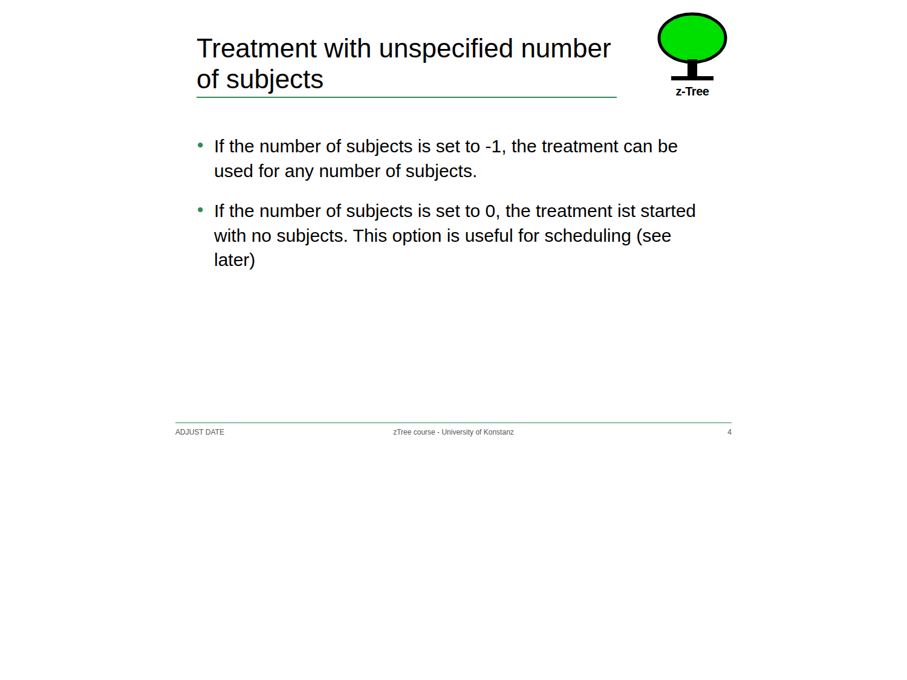z-Tree
Treatment with unspecified number of subjects
If the number of subjects is set to -1, the treatment can be used for any number of subjects.
If the number of subjects is set to 0, the treatment ist started with no subjects. This option is useful for scheduling (see later)
ADJUST DATE
zTree course - University of Konstanz
4